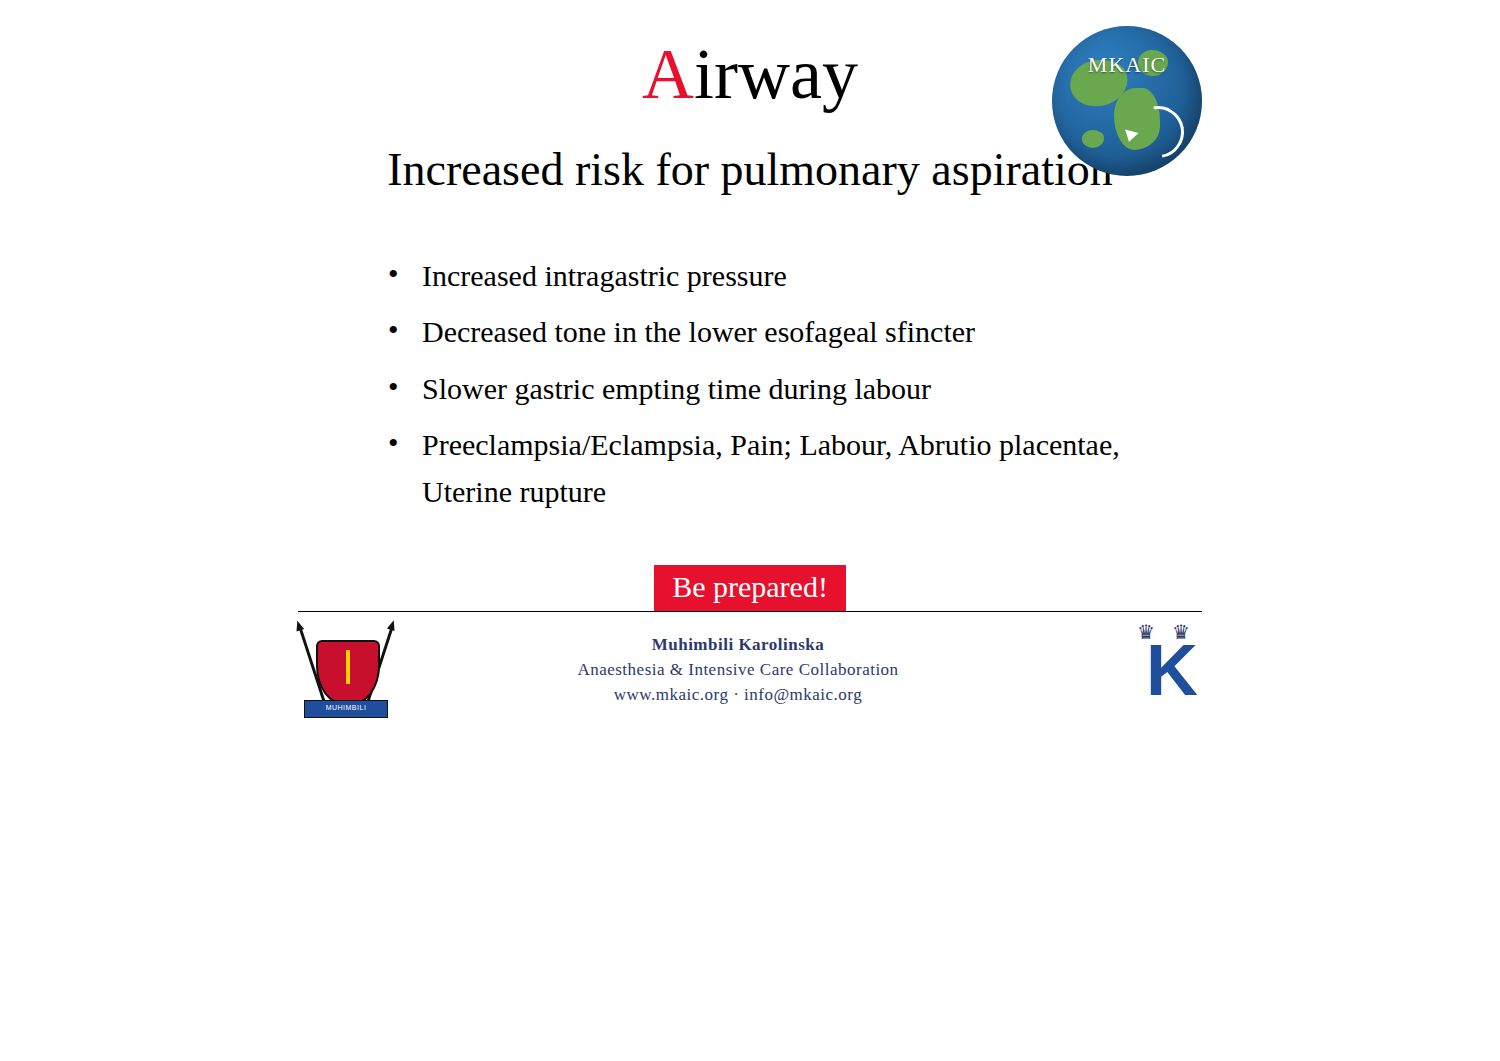MKAIC
Airway
Increased risk for pulmonary aspiration
Increased intragastric pressure
Decreased tone in the lower esofageal sfincter
Slower gastric empting time during labour
Preeclampsia/Eclampsia, Pain; Labour, Abrutio placentae, Uterine rupture
Be prepared!
MUHIMBILI
Muhimbili Karolinska
Anaesthesia & Intensive Care Collaboration
www.mkaic.org · info@mkaic.org
♛ ♛
K